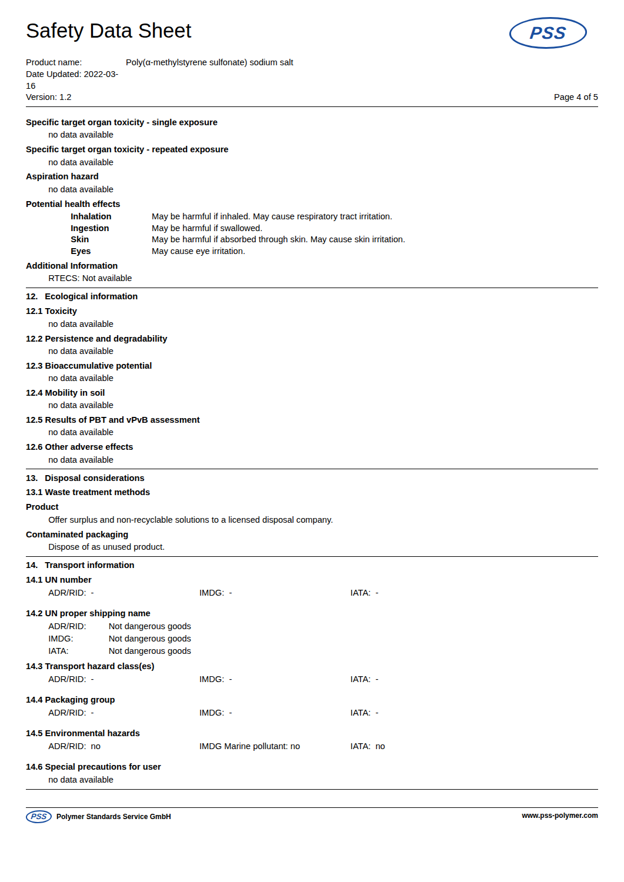Safety Data Sheet
PSS
| Product name: | Poly(α-methylstyrene sulfonate) sodium salt | |
| Date Updated: 2022-03-16 | | |
| Version: 1.2 | | Page 4 of 5 |
Specific target organ toxicity - single exposure
no data available
Specific target organ toxicity - repeated exposure
no data available
Aspiration hazard
no data available
Potential health effects
| Inhalation | May be harmful if inhaled. May cause respiratory tract irritation. |
| Ingestion | May be harmful if swallowed. |
| Skin | May be harmful if absorbed through skin. May cause skin irritation. |
| Eyes | May cause eye irritation. |
Additional Information
RTECS: Not available
12. Ecological information
12.1 Toxicity
no data available
12.2 Persistence and degradability
no data available
12.3 Bioaccumulative potential
no data available
12.4 Mobility in soil
no data available
12.5 Results of PBT and vPvB assessment
no data available
12.6 Other adverse effects
no data available
13. Disposal considerations
13.1 Waste treatment methods
Product
Offer surplus and non-recyclable solutions to a licensed disposal company.
Contaminated packaging
Dispose of as unused product.
14. Transport information
14.1 UN number
| ADR/RID: - | IMDG: - | IATA: - |
14.2 UN proper shipping name
| ADR/RID: | Not dangerous goods |
| IMDG: | Not dangerous goods |
| IATA: | Not dangerous goods |
14.3 Transport hazard class(es)
| ADR/RID: - | IMDG: - | IATA: - |
14.4 Packaging group
| ADR/RID: - | IMDG: - | IATA: - |
14.5 Environmental hazards
| ADR/RID: no | IMDG Marine pollutant: no | IATA: no |
14.6 Special precautions for user
no data available
PSS Polymer Standards Service GmbH www.pss-polymer.com